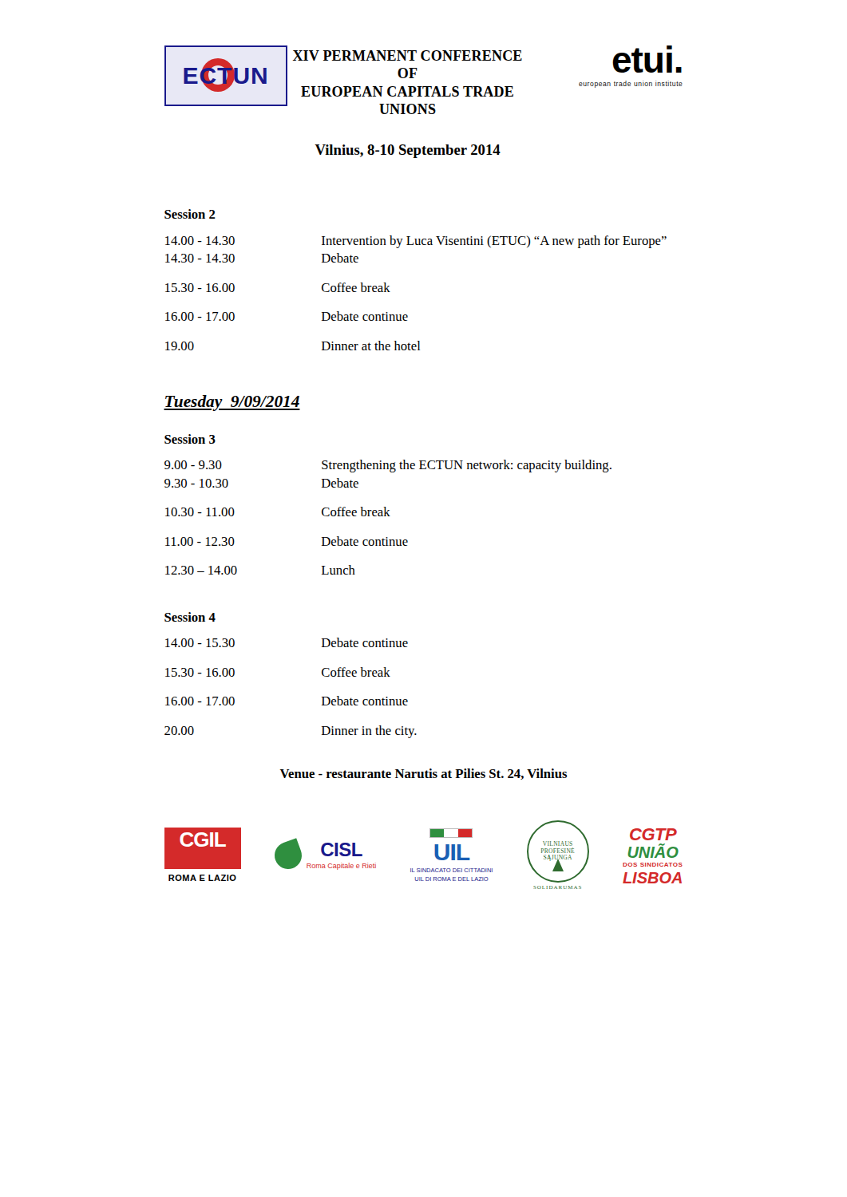ECTUN
XIV Permanent Conference of
European Capitals Trade Unions
Vilnius, 8-10 September 2014
etui.
european trade union institute
Session 2
| 14.00 - 14.30 | Intervention by Luca Visentini (ETUC) “A new path for Europe” |
| 14.30 - 14.30 | Debate |
| 15.30 - 16.00 | Coffee break |
| 16.00 - 17.00 | Debate continue |
| 19.00 | Dinner at the hotel |
Tuesday 9/09/2014
Session 3
| 9.00 - 9.30 | Strengthening the ECTUN network: capacity building. |
| 9.30 - 10.30 | Debate |
| 10.30 - 11.00 | Coffee break |
| 11.00 - 12.30 | Debate continue |
| 12.30 – 14.00 | Lunch |
Session 4
| 14.00 - 15.30 | Debate continue |
| 15.30 - 16.00 | Coffee break |
| 16.00 - 17.00 | Debate continue |
| 20.00 | Dinner in the city. |
Venue - restaurante Narutis at Pilies St. 24, Vilnius
CGIL
ROMA E LAZIO
CISL
Roma Capitale e Rieti
UIL
IL SINDACATO DEI CITTADINI
UIL DI ROMA E DEL LAZIO
Vilniaus
Profesinė
Sąjunga
Solidarumas
CGTP
UNIÃO
DOS SINDICATOS
LISBOA